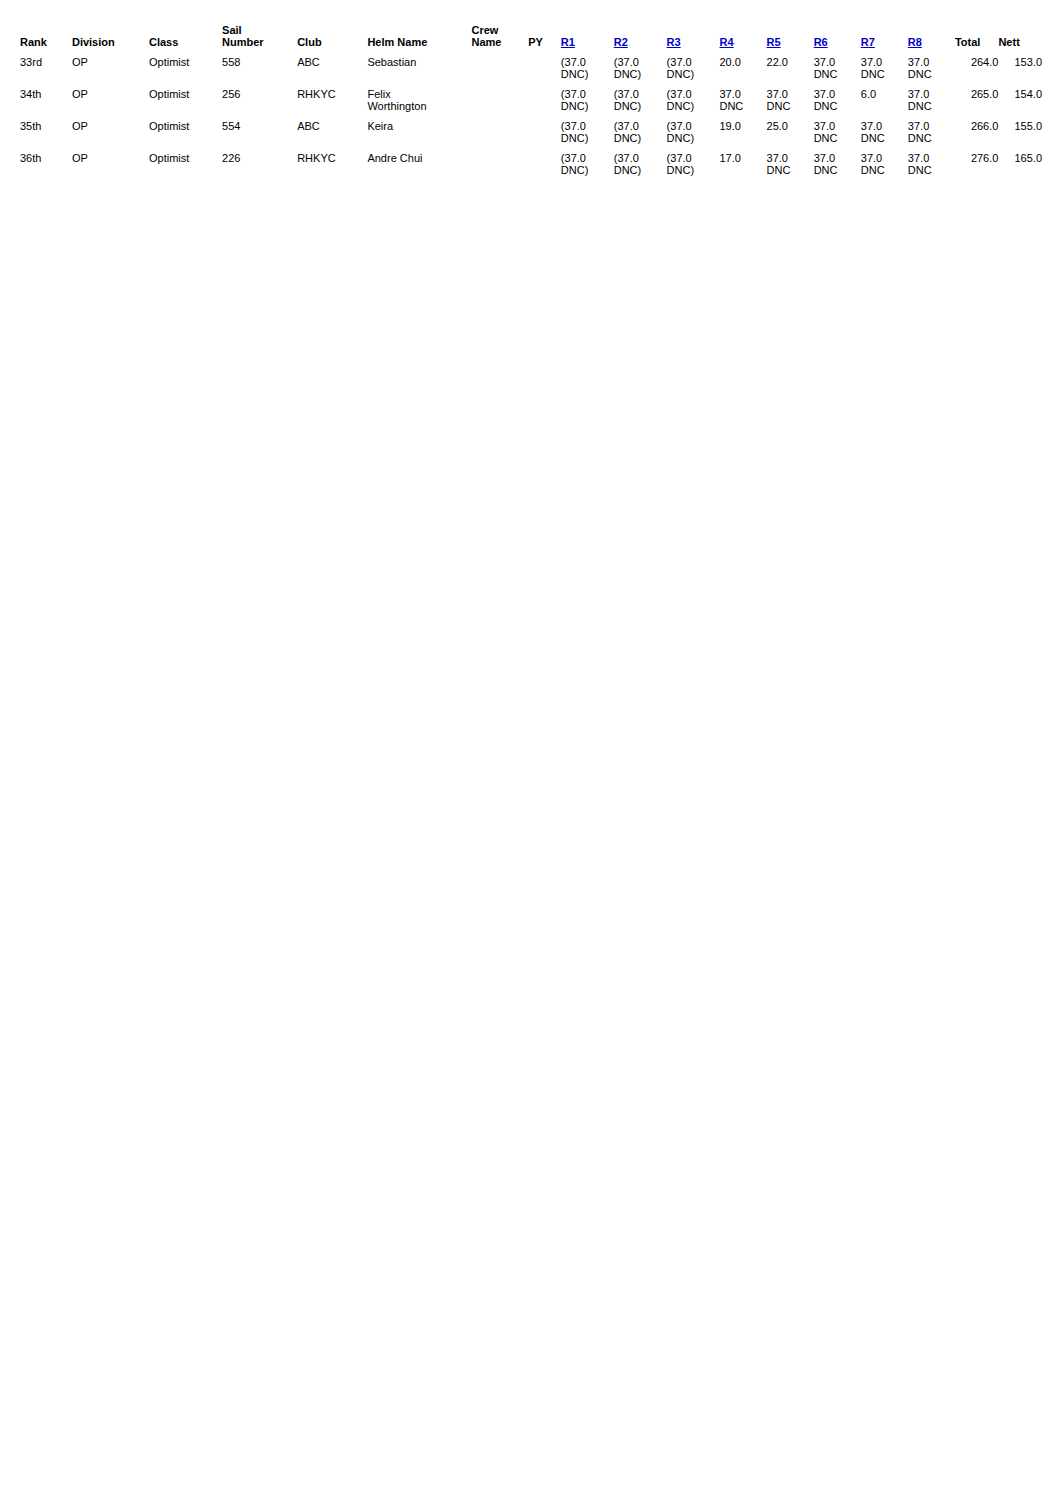| Rank | Division | Class | Sail Number | Club | Helm Name | Crew Name | PY | R1 | R2 | R3 | R4 | R5 | R6 | R7 | R8 | Total | Nett |
| --- | --- | --- | --- | --- | --- | --- | --- | --- | --- | --- | --- | --- | --- | --- | --- | --- | --- |
| 33rd | OP | Optimist | 558 | ABC | Sebastian | | | (37.0 DNC) | (37.0 DNC) | (37.0 DNC) | 20.0 | 22.0 | 37.0 DNC | 37.0 DNC | 37.0 DNC | 264.0 | 153.0 |
| 34th | OP | Optimist | 256 | RHKYC | Felix Worthington | | | (37.0 DNC) | (37.0 DNC) | (37.0 DNC) | 37.0 DNC | 37.0 DNC | 37.0 DNC | 6.0 | 37.0 DNC | 265.0 | 154.0 |
| 35th | OP | Optimist | 554 | ABC | Keira | | | (37.0 DNC) | (37.0 DNC) | (37.0 DNC) | 19.0 | 25.0 | 37.0 DNC | 37.0 DNC | 37.0 DNC | 266.0 | 155.0 |
| 36th | OP | Optimist | 226 | RHKYC | Andre Chui | | | (37.0 DNC) | (37.0 DNC) | (37.0 DNC) | 17.0 | 37.0 DNC | 37.0 DNC | 37.0 DNC | 37.0 DNC | 276.0 | 165.0 |